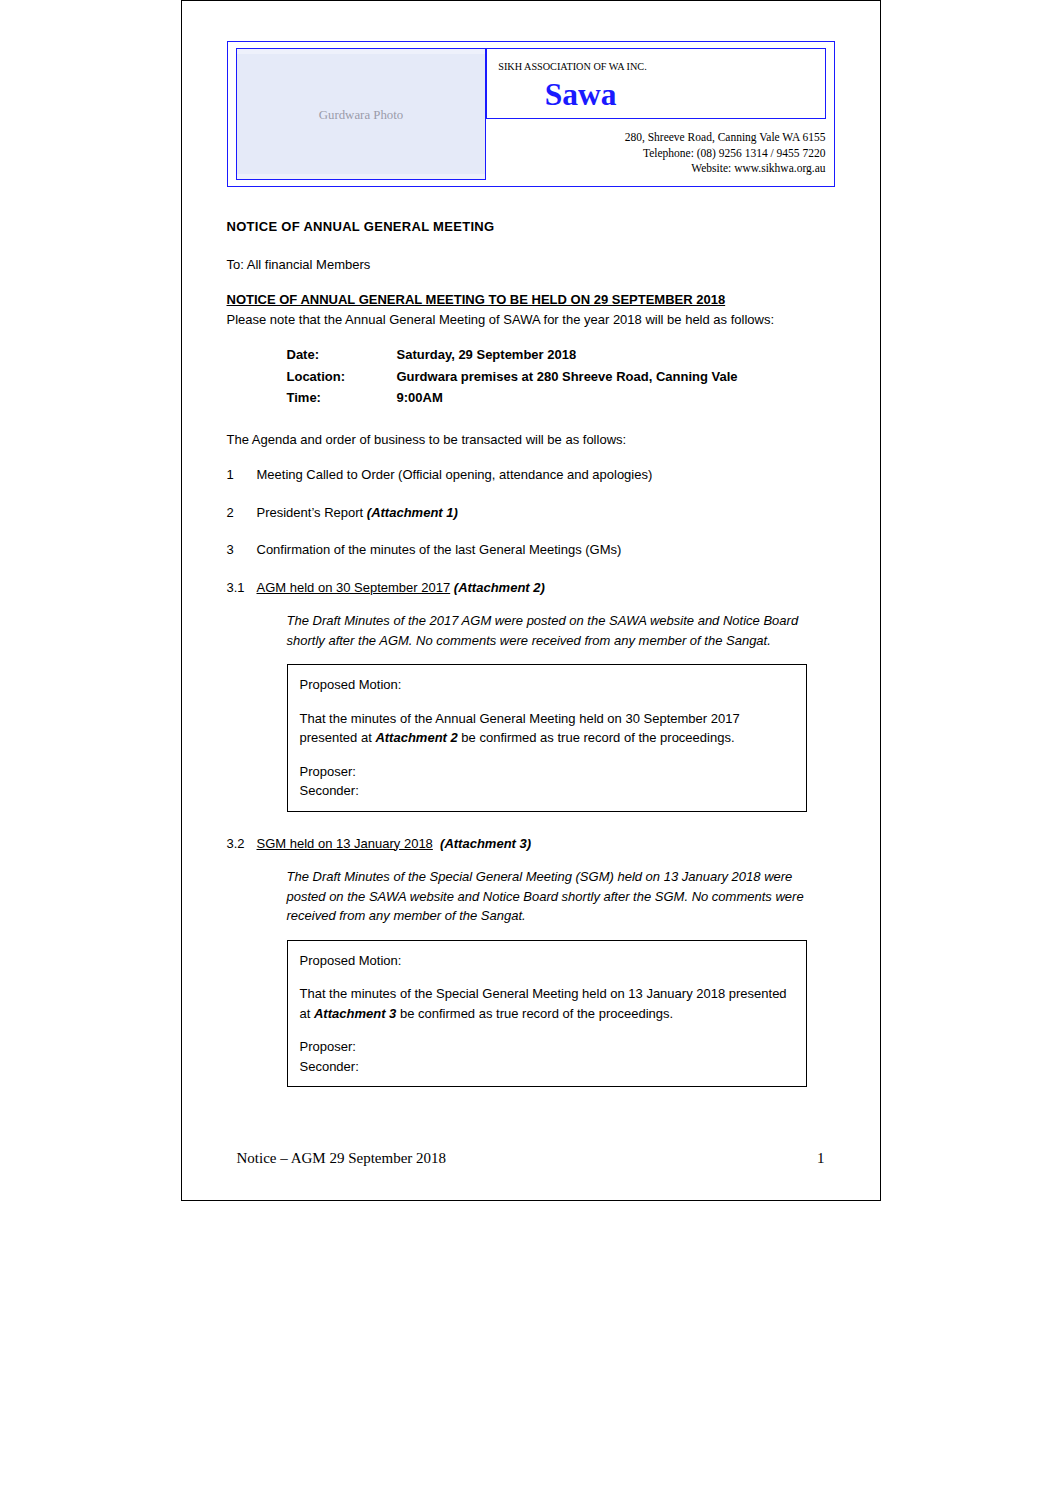280, Shreeve Road, Canning Vale WA 6155
Telephone: (08) 9256 1314 / 9455 7220
Website: www.sikhwa.org.au
NOTICE OF ANNUAL GENERAL MEETING
To: All financial Members
NOTICE OF ANNUAL GENERAL MEETING TO BE HELD ON 29 SEPTEMBER 2018
Please note that the Annual General Meeting of SAWA for the year 2018 will be held as follows:
| Date: | Saturday, 29 September 2018 |
| Location: | Gurdwara premises at 280 Shreeve Road, Canning Vale |
| Time: | 9:00AM |
The Agenda and order of business to be transacted will be as follows:
Meeting Called to Order (Official opening, attendance and apologies)
President’s Report (Attachment 1)
Confirmation of the minutes of the last General Meetings (GMs)
3.1 AGM held on 30 September 2017 (Attachment 2)
The Draft Minutes of the 2017 AGM were posted on the SAWA website and Notice Board shortly after the AGM. No comments were received from any member of the Sangat.
Proposed Motion:
That the minutes of the Annual General Meeting held on 30 September 2017 presented at Attachment 2 be confirmed as true record of the proceedings.
Proposer:
Seconder:
3.2 SGM held on 13 January 2018 (Attachment 3)
The Draft Minutes of the Special General Meeting (SGM) held on 13 January 2018 were posted on the SAWA website and Notice Board shortly after the SGM. No comments were received from any member of the Sangat.
Proposed Motion:
That the minutes of the Special General Meeting held on 13 January 2018 presented at Attachment 3 be confirmed as true record of the proceedings.
Proposer:
Seconder:
Notice – AGM 29 September 2018 1